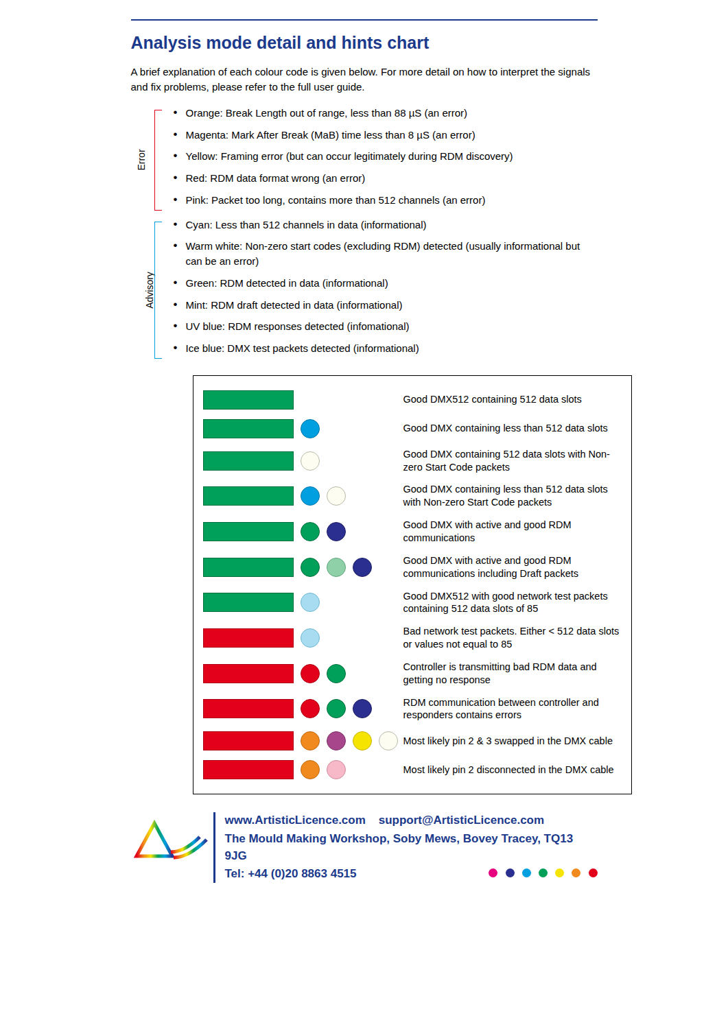Analysis mode detail and hints chart
A brief explanation of each colour code is given below. For more detail on how to interpret the signals and fix problems, please refer to the full user guide.
Error
Orange: Break Length out of range, less than 88 µS (an error)
Magenta: Mark After Break (MaB) time less than 8 µS (an error)
Yellow: Framing error (but can occur legitimately during RDM discovery)
Red: RDM data format wrong (an error)
Pink: Packet too long, contains more than 512 channels (an error)
Advisory
Cyan: Less than 512 channels in data (informational)
Warm white: Non-zero start codes (excluding RDM) detected (usually informational but can be an error)
Green: RDM detected in data (informational)
Mint: RDM draft detected in data (informational)
UV blue: RDM responses detected (infomational)
Ice blue: DMX test packets detected (informational)
| | Good DMX512 containing 512 data slots |
| | Good DMX containing less than 512 data slots |
| | Good DMX containing 512 data slots with Non-zero Start Code packets |
| | Good DMX containing less than 512 data slots with Non-zero Start Code packets |
| | Good DMX with active and good RDM communications |
| | Good DMX with active and good RDM communications including Draft packets |
| | Good DMX512 with good network test packets containing 512 data slots of 85 |
| | Bad network test packets. Either < 512 data slots or values not equal to 85 |
| | Controller is transmitting bad RDM data and getting no response |
| | RDM communication between controller and responders contains errors |
| | Most likely pin 2 & 3 swapped in the DMX cable |
| | Most likely pin 2 disconnected in the DMX cable |
www.ArtisticLicence.com support@ArtisticLicence.com
The Mould Making Workshop, Soby Mews, Bovey Tracey, TQ13 9JG
Tel: +44 (0)20 8863 4515